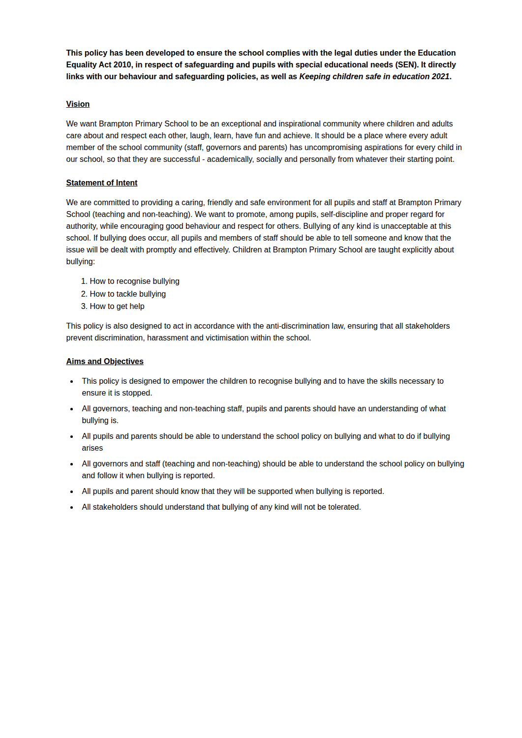This policy has been developed to ensure the school complies with the legal duties under the Education Equality Act 2010, in respect of safeguarding and pupils with special educational needs (SEN). It directly links with our behaviour and safeguarding policies, as well as Keeping children safe in education 2021.
Vision
We want Brampton Primary School to be an exceptional and inspirational community where children and adults care about and respect each other, laugh, learn, have fun and achieve. It should be a place where every adult member of the school community (staff, governors and parents) has uncompromising aspirations for every child in our school, so that they are successful - academically, socially and personally from whatever their starting point.
Statement of Intent
We are committed to providing a caring, friendly and safe environment for all pupils and staff at Brampton Primary School (teaching and non-teaching). We want to promote, among pupils, self-discipline and proper regard for authority, while encouraging good behaviour and respect for others. Bullying of any kind is unacceptable at this school. If bullying does occur, all pupils and members of staff should be able to tell someone and know that the issue will be dealt with promptly and effectively. Children at Brampton Primary School are taught explicitly about bullying:
How to recognise bullying
How to tackle bullying
How to get help
This policy is also designed to act in accordance with the anti-discrimination law, ensuring that all stakeholders prevent discrimination, harassment and victimisation within the school.
Aims and Objectives
This policy is designed to empower the children to recognise bullying and to have the skills necessary to ensure it is stopped.
All governors, teaching and non-teaching staff, pupils and parents should have an understanding of what bullying is.
All pupils and parents should be able to understand the school policy on bullying and what to do if bullying arises
All governors and staff (teaching and non-teaching) should be able to understand the school policy on bullying and follow it when bullying is reported.
All pupils and parent should know that they will be supported when bullying is reported.
All stakeholders should understand that bullying of any kind will not be tolerated.